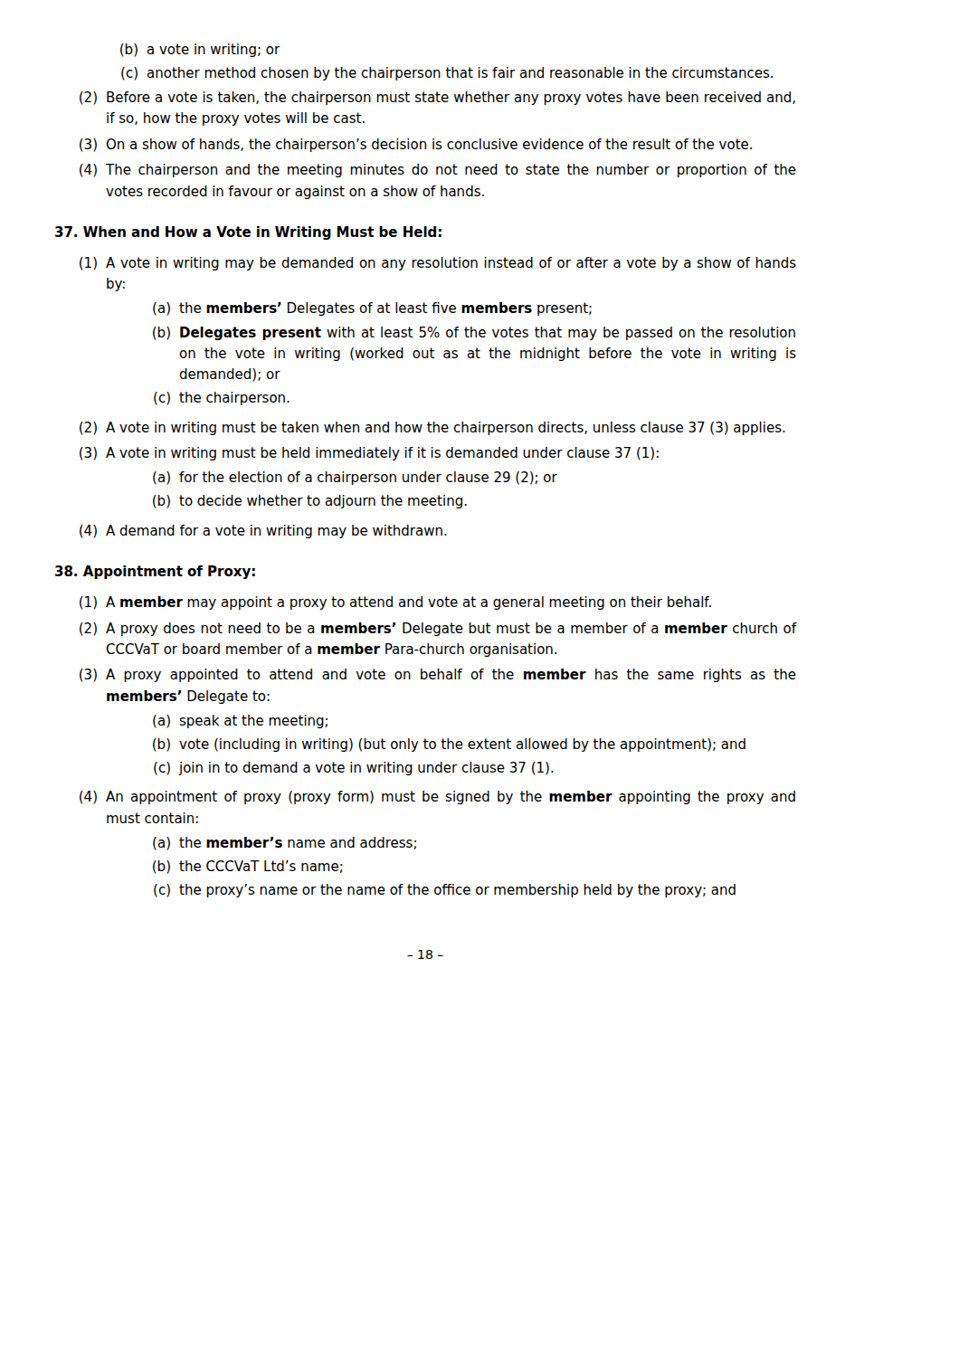(b) a vote in writing; or
(c) another method chosen by the chairperson that is fair and reasonable in the circumstances.
(2) Before a vote is taken, the chairperson must state whether any proxy votes have been received and, if so, how the proxy votes will be cast.
(3) On a show of hands, the chairperson’s decision is conclusive evidence of the result of the vote.
(4) The chairperson and the meeting minutes do not need to state the number or proportion of the votes recorded in favour or against on a show of hands.
37. When and How a Vote in Writing Must be Held:
(1) A vote in writing may be demanded on any resolution instead of or after a vote by a show of hands by:
(a) the members’ Delegates of at least five members present;
(b) Delegates present with at least 5% of the votes that may be passed on the resolution on the vote in writing (worked out as at the midnight before the vote in writing is demanded); or
(c) the chairperson.
(2) A vote in writing must be taken when and how the chairperson directs, unless clause 37 (3) applies.
(3) A vote in writing must be held immediately if it is demanded under clause 37 (1):
(a) for the election of a chairperson under clause 29 (2); or
(b) to decide whether to adjourn the meeting.
(4) A demand for a vote in writing may be withdrawn.
38. Appointment of Proxy:
(1) A member may appoint a proxy to attend and vote at a general meeting on their behalf.
(2) A proxy does not need to be a members’ Delegate but must be a member of a member church of CCCVaT or board member of a member Para-church organisation.
(3) A proxy appointed to attend and vote on behalf of the member has the same rights as the members’ Delegate to:
(a) speak at the meeting;
(b) vote (including in writing) (but only to the extent allowed by the appointment); and
(c) join in to demand a vote in writing under clause 37 (1).
(4) An appointment of proxy (proxy form) must be signed by the member appointing the proxy and must contain:
(a) the member’s name and address;
(b) the CCCVaT Ltd’s name;
(c) the proxy’s name or the name of the office or membership held by the proxy; and
– 18 –